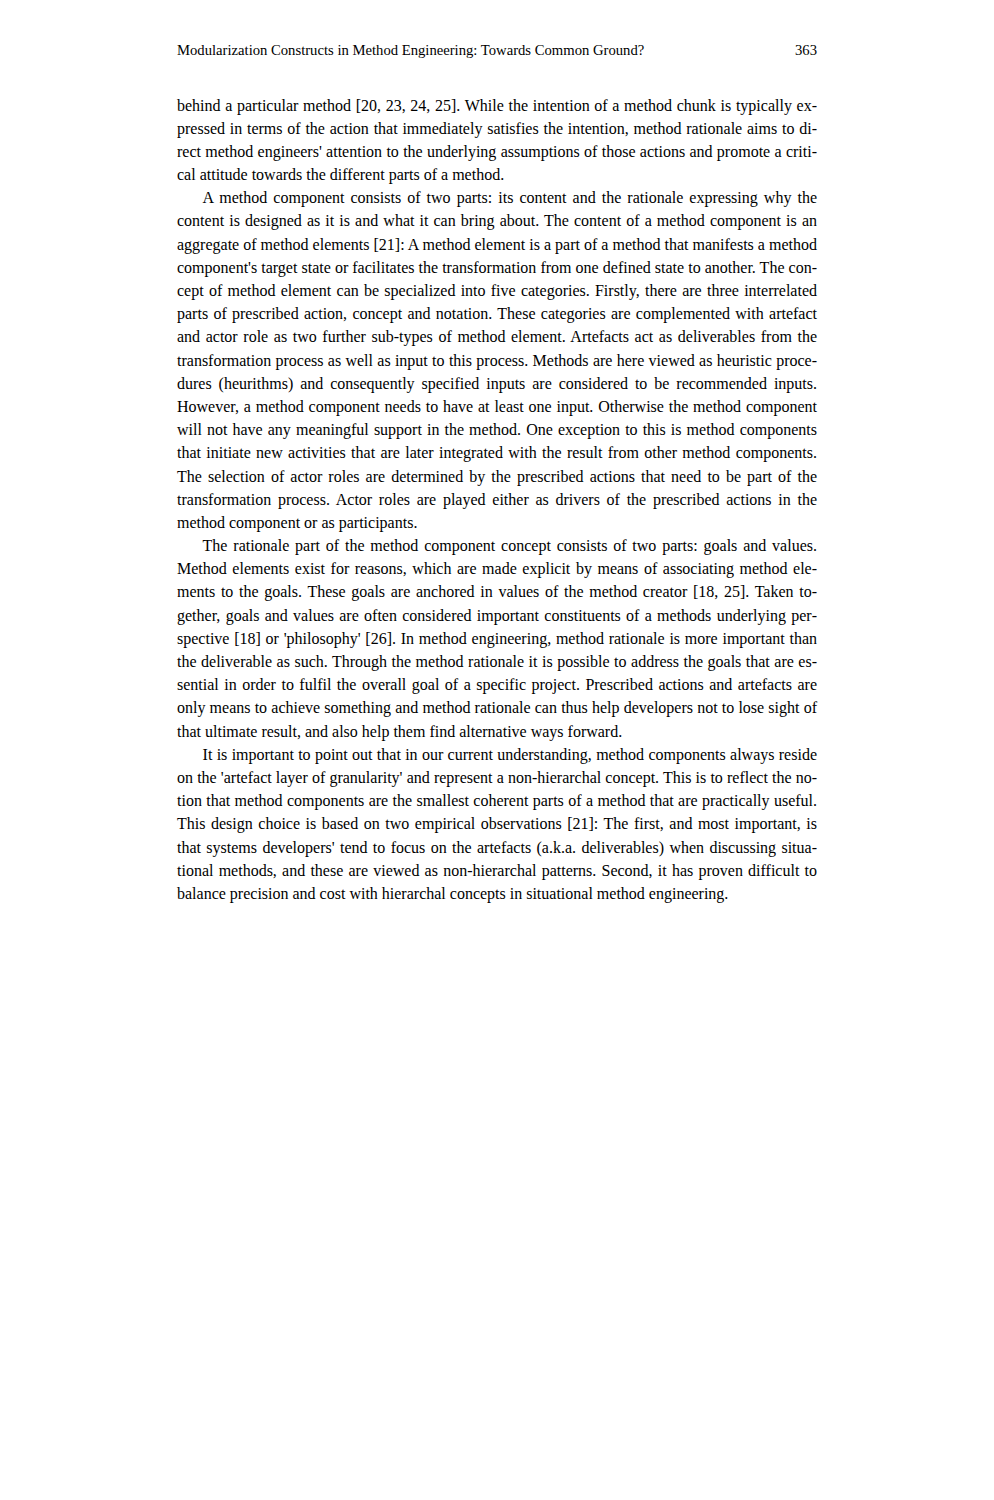Modularization Constructs in Method Engineering: Towards Common Ground? 363
behind a particular method [20, 23, 24, 25]. While the intention of a method chunk is typically expressed in terms of the action that immediately satisfies the intention, method rationale aims to direct method engineers' attention to the underlying assumptions of those actions and promote a critical attitude towards the different parts of a method.
A method component consists of two parts: its content and the rationale expressing why the content is designed as it is and what it can bring about. The content of a method component is an aggregate of method elements [21]: A method element is a part of a method that manifests a method component's target state or facilitates the transformation from one defined state to another. The concept of method element can be specialized into five categories. Firstly, there are three interrelated parts of prescribed action, concept and notation. These categories are complemented with artefact and actor role as two further sub-types of method element. Artefacts act as deliverables from the transformation process as well as input to this process. Methods are here viewed as heuristic procedures (heurithms) and consequently specified inputs are considered to be recommended inputs. However, a method component needs to have at least one input. Otherwise the method component will not have any meaningful support in the method. One exception to this is method components that initiate new activities that are later integrated with the result from other method components. The selection of actor roles are determined by the prescribed actions that need to be part of the transformation process. Actor roles are played either as drivers of the prescribed actions in the method component or as participants.
The rationale part of the method component concept consists of two parts: goals and values. Method elements exist for reasons, which are made explicit by means of associating method elements to the goals. These goals are anchored in values of the method creator [18, 25]. Taken together, goals and values are often considered important constituents of a methods underlying perspective [18] or 'philosophy' [26]. In method engineering, method rationale is more important than the deliverable as such. Through the method rationale it is possible to address the goals that are essential in order to fulfil the overall goal of a specific project. Prescribed actions and artefacts are only means to achieve something and method rationale can thus help developers not to lose sight of that ultimate result, and also help them find alternative ways forward.
It is important to point out that in our current understanding, method components always reside on the 'artefact layer of granularity' and represent a non-hierarchal concept. This is to reflect the notion that method components are the smallest coherent parts of a method that are practically useful. This design choice is based on two empirical observations [21]: The first, and most important, is that systems developers' tend to focus on the artefacts (a.k.a. deliverables) when discussing situational methods, and these are viewed as non-hierarchal patterns. Second, it has proven difficult to balance precision and cost with hierarchal concepts in situational method engineering.